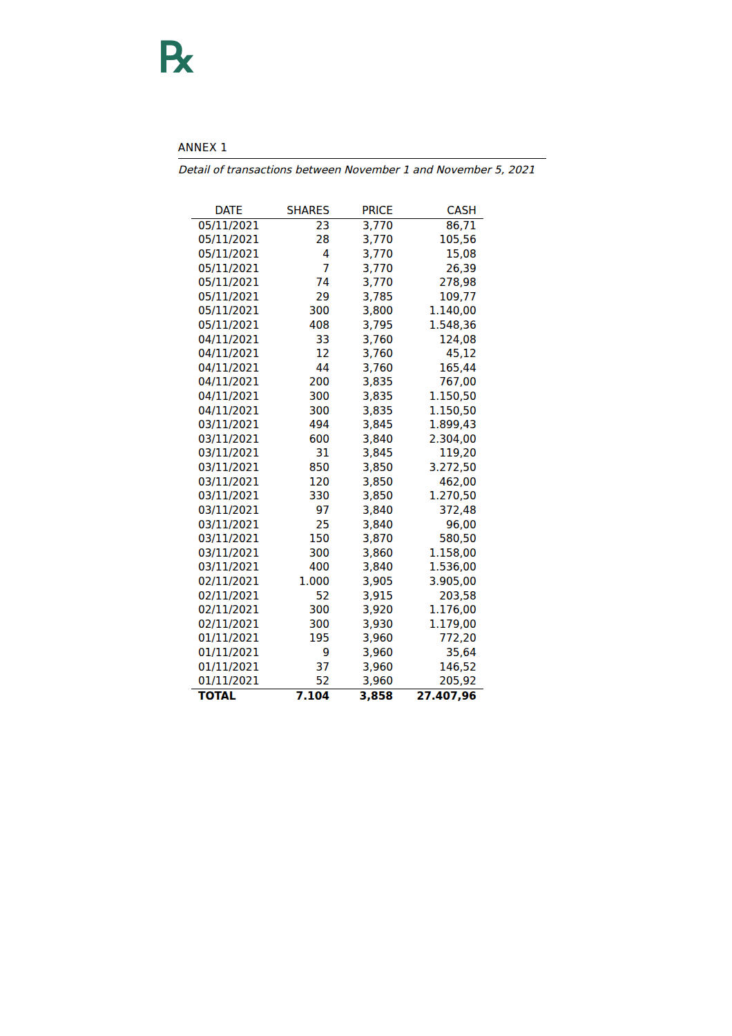℞
ANNEX 1
Detail of transactions between November 1 and November 5, 2021
| DATE | SHARES | PRICE | CASH |
| --- | --- | --- | --- |
| 05/11/2021 | 23 | 3,770 | 86,71 |
| 05/11/2021 | 28 | 3,770 | 105,56 |
| 05/11/2021 | 4 | 3,770 | 15,08 |
| 05/11/2021 | 7 | 3,770 | 26,39 |
| 05/11/2021 | 74 | 3,770 | 278,98 |
| 05/11/2021 | 29 | 3,785 | 109,77 |
| 05/11/2021 | 300 | 3,800 | 1.140,00 |
| 05/11/2021 | 408 | 3,795 | 1.548,36 |
| 04/11/2021 | 33 | 3,760 | 124,08 |
| 04/11/2021 | 12 | 3,760 | 45,12 |
| 04/11/2021 | 44 | 3,760 | 165,44 |
| 04/11/2021 | 200 | 3,835 | 767,00 |
| 04/11/2021 | 300 | 3,835 | 1.150,50 |
| 04/11/2021 | 300 | 3,835 | 1.150,50 |
| 03/11/2021 | 494 | 3,845 | 1.899,43 |
| 03/11/2021 | 600 | 3,840 | 2.304,00 |
| 03/11/2021 | 31 | 3,845 | 119,20 |
| 03/11/2021 | 850 | 3,850 | 3.272,50 |
| 03/11/2021 | 120 | 3,850 | 462,00 |
| 03/11/2021 | 330 | 3,850 | 1.270,50 |
| 03/11/2021 | 97 | 3,840 | 372,48 |
| 03/11/2021 | 25 | 3,840 | 96,00 |
| 03/11/2021 | 150 | 3,870 | 580,50 |
| 03/11/2021 | 300 | 3,860 | 1.158,00 |
| 03/11/2021 | 400 | 3,840 | 1.536,00 |
| 02/11/2021 | 1.000 | 3,905 | 3.905,00 |
| 02/11/2021 | 52 | 3,915 | 203,58 |
| 02/11/2021 | 300 | 3,920 | 1.176,00 |
| 02/11/2021 | 300 | 3,930 | 1.179,00 |
| 01/11/2021 | 195 | 3,960 | 772,20 |
| 01/11/2021 | 9 | 3,960 | 35,64 |
| 01/11/2021 | 37 | 3,960 | 146,52 |
| 01/11/2021 | 52 | 3,960 | 205,92 |
| TOTAL | 7.104 | 3,858 | 27.407,96 |